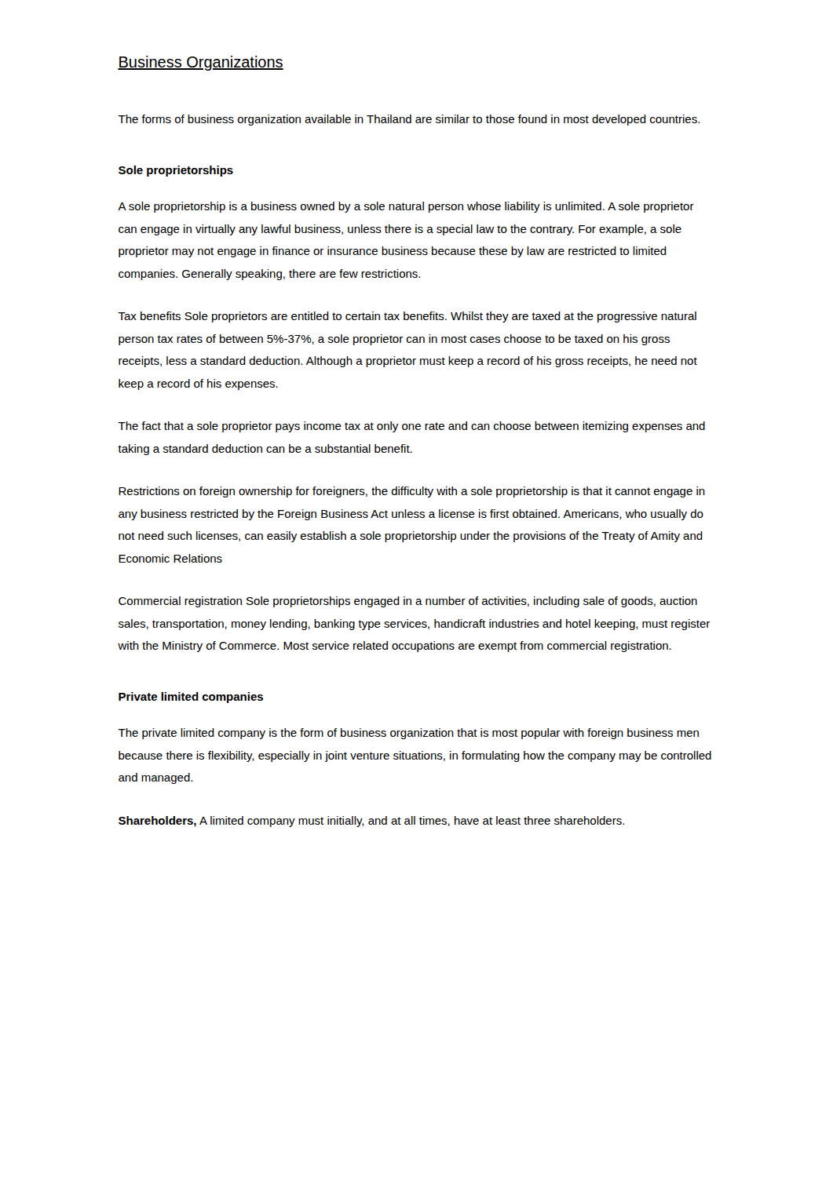Business Organizations
The forms of business organization available in Thailand are similar to those found in most developed countries.
Sole proprietorships
A sole proprietorship is a business owned by a sole natural person whose liability is unlimited. A sole proprietor can engage in virtually any lawful business, unless there is a special law to the contrary. For example, a sole proprietor may not engage in finance or insurance business because these by law are restricted to limited companies. Generally speaking, there are few restrictions.
Tax benefits Sole proprietors are entitled to certain tax benefits. Whilst they are taxed at the progressive natural person tax rates of between 5%-37%, a sole proprietor can in most cases choose to be taxed on his gross receipts, less a standard deduction. Although a proprietor must keep a record of his gross receipts, he need not keep a record of his expenses.
The fact that a sole proprietor pays income tax at only one rate and can choose between itemizing expenses and taking a standard deduction can be a substantial benefit.
Restrictions on foreign ownership for foreigners, the difficulty with a sole proprietorship is that it cannot engage in any business restricted by the Foreign Business Act unless a license is first obtained. Americans, who usually do not need such licenses, can easily establish a sole proprietorship under the provisions of the Treaty of Amity and Economic Relations
Commercial registration Sole proprietorships engaged in a number of activities, including sale of goods, auction sales, transportation, money lending, banking type services, handicraft industries and hotel keeping, must register with the Ministry of Commerce. Most service related occupations are exempt from commercial registration.
Private limited companies
The private limited company is the form of business organization that is most popular with foreign business men because there is flexibility, especially in joint venture situations, in formulating how the company may be controlled and managed.
Shareholders, A limited company must initially, and at all times, have at least three shareholders.